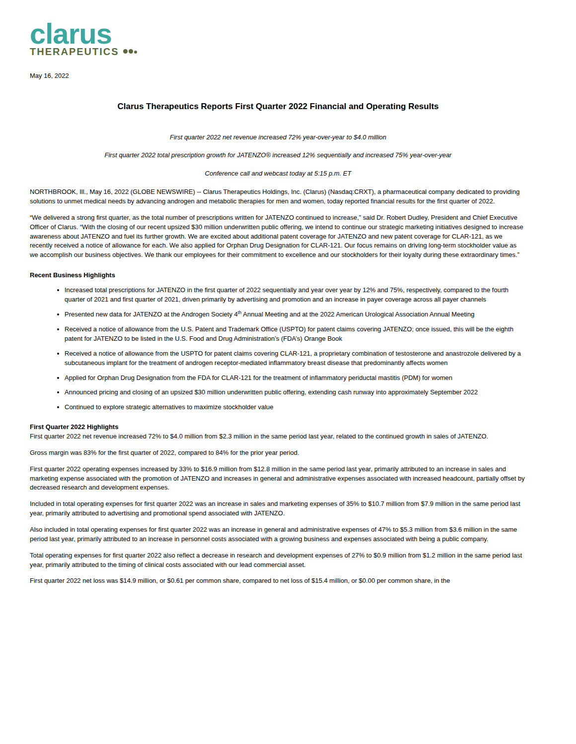clarus THERAPEUTICS
May 16, 2022
Clarus Therapeutics Reports First Quarter 2022 Financial and Operating Results
First quarter 2022 net revenue increased 72% year-over-year to $4.0 million
First quarter 2022 total prescription growth for JATENZO® increased 12% sequentially and increased 75% year-over-year
Conference call and webcast today at 5:15 p.m. ET
NORTHBROOK, Ill., May 16, 2022 (GLOBE NEWSWIRE) -- Clarus Therapeutics Holdings, Inc. (Clarus) (Nasdaq:CRXT), a pharmaceutical company dedicated to providing solutions to unmet medical needs by advancing androgen and metabolic therapies for men and women, today reported financial results for the first quarter of 2022.
“We delivered a strong first quarter, as the total number of prescriptions written for JATENZO continued to increase,” said Dr. Robert Dudley, President and Chief Executive Officer of Clarus. “With the closing of our recent upsized $30 million underwritten public offering, we intend to continue our strategic marketing initiatives designed to increase awareness about JATENZO and fuel its further growth. We are excited about additional patent coverage for JATENZO and new patent coverage for CLAR-121, as we recently received a notice of allowance for each. We also applied for Orphan Drug Designation for CLAR-121. Our focus remains on driving long-term stockholder value as we accomplish our business objectives. We thank our employees for their commitment to excellence and our stockholders for their loyalty during these extraordinary times.”
Recent Business Highlights
Increased total prescriptions for JATENZO in the first quarter of 2022 sequentially and year over year by 12% and 75%, respectively, compared to the fourth quarter of 2021 and first quarter of 2021, driven primarily by advertising and promotion and an increase in payer coverage across all payer channels
Presented new data for JATENZO at the Androgen Society 4th Annual Meeting and at the 2022 American Urological Association Annual Meeting
Received a notice of allowance from the U.S. Patent and Trademark Office (USPTO) for patent claims covering JATENZO; once issued, this will be the eighth patent for JATENZO to be listed in the U.S. Food and Drug Administration’s (FDA’s) Orange Book
Received a notice of allowance from the USPTO for patent claims covering CLAR-121, a proprietary combination of testosterone and anastrozole delivered by a subcutaneous implant for the treatment of androgen receptor-mediated inflammatory breast disease that predominantly affects women
Applied for Orphan Drug Designation from the FDA for CLAR-121 for the treatment of inflammatory periductal mastitis (PDM) for women
Announced pricing and closing of an upsized $30 million underwritten public offering, extending cash runway into approximately September 2022
Continued to explore strategic alternatives to maximize stockholder value
First Quarter 2022 Highlights
First quarter 2022 net revenue increased 72% to $4.0 million from $2.3 million in the same period last year, related to the continued growth in sales of JATENZO.
Gross margin was 83% for the first quarter of 2022, compared to 84% for the prior year period.
First quarter 2022 operating expenses increased by 33% to $16.9 million from $12.8 million in the same period last year, primarily attributed to an increase in sales and marketing expense associated with the promotion of JATENZO and increases in general and administrative expenses associated with increased headcount, partially offset by decreased research and development expenses.
Included in total operating expenses for first quarter 2022 was an increase in sales and marketing expenses of 35% to $10.7 million from $7.9 million in the same period last year, primarily attributed to advertising and promotional spend associated with JATENZO.
Also included in total operating expenses for first quarter 2022 was an increase in general and administrative expenses of 47% to $5.3 million from $3.6 million in the same period last year, primarily attributed to an increase in personnel costs associated with a growing business and expenses associated with being a public company.
Total operating expenses for first quarter 2022 also reflect a decrease in research and development expenses of 27% to $0.9 million from $1.2 million in the same period last year, primarily attributed to the timing of clinical costs associated with our lead commercial asset.
First quarter 2022 net loss was $14.9 million, or $0.61 per common share, compared to net loss of $15.4 million, or $0.00 per common share, in the